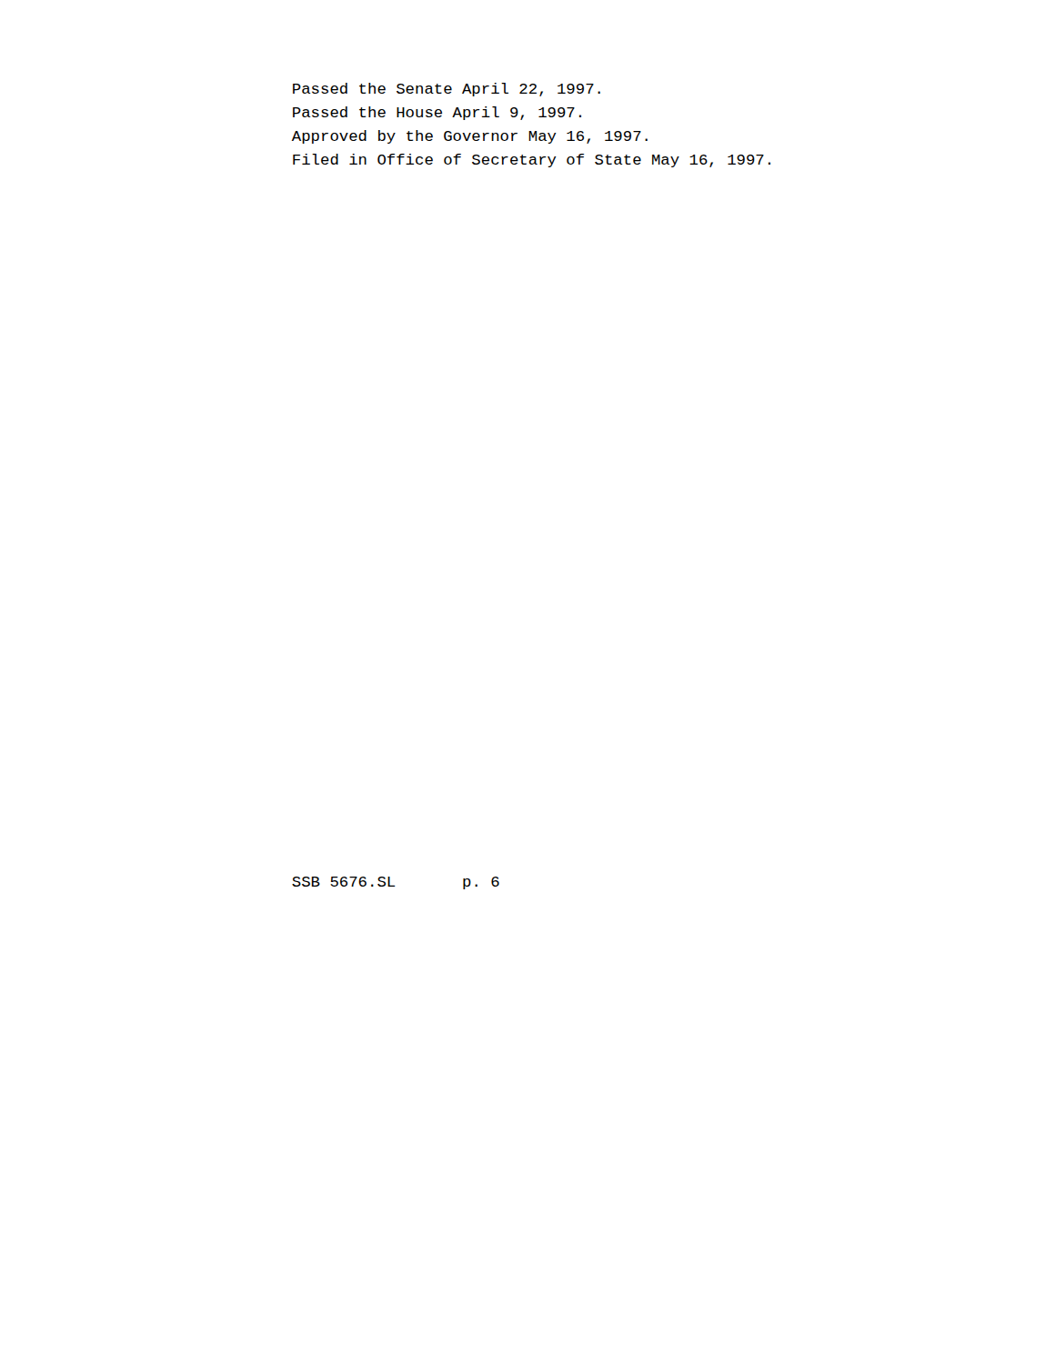Passed the Senate April 22, 1997.
Passed the House April 9, 1997.
Approved by the Governor May 16, 1997.
Filed in Office of Secretary of State May 16, 1997.
SSB 5676.SL p. 6